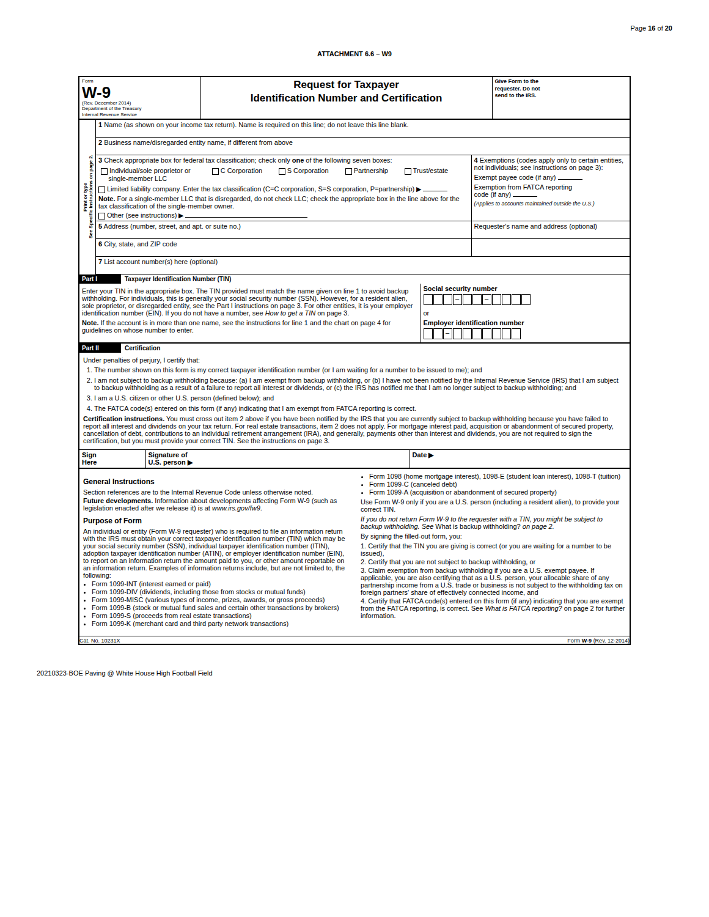Page 16 of 20
ATTACHMENT 6.6 – W9
| Form W-9 (Rev. December 2014) Department of the Treasury Internal Revenue Service | Request for Taxpayer Identification Number and Certification | Give Form to the requester. Do not send to the IRS. |
| Print or type See Specific Instructions on page 2. | 1 Name (as shown on your income tax return). Name is required on this line; do not leave this line blank. |
| 2 Business name/disregarded entity name, if different from above |
| 3 Check appropriate box for federal tax classification; check only one of the following seven boxes: / Individual/sole proprietor or single-member LLC / C Corporation / S Corporation / Partnership / Trust/estate / Limited liability company. Enter the tax classification (C=C corporation, S=S corporation, P=partnership) ▶ Note. For a single-member LLC that is disregarded, do not check LLC; check the appropriate box in the line above for the tax classification of the single-member owner. Other (see instructions) ▶ | 4 Exemptions (codes apply only to certain entities, not individuals; see instructions on page 3): Exempt payee code (if any) Exemption from FATCA reporting code (if any) (Applies to accounts maintained outside the U.S.) |
| 5 Address (number, street, and apt. or suite no.) | Requester's name and address (optional) |
| 6 City, state, and ZIP code | |
| 7 List account number(s) here (optional) |
| Part I | Taxpayer Identification Number (TIN) |
| Enter your TIN in the appropriate box. The TIN provided must match the name given on line 1 to avoid backup withholding. For individuals, this is generally your social security number (SSN). However, for a resident alien, sole proprietor, or disregarded entity, see the Part I instructions on page 3. For other entities, it is your employer identification number (EIN). If you do not have a number, see How to get a TIN on page 3. Note. If the account is in more than one name, see the instructions for line 1 and the chart on page 4 for guidelines on whose number to enter. | Social security number – – or Employer identification number – |
| Part II | Certification |
Under penalties of perjury, I certify that:
The number shown on this form is my correct taxpayer identification number (or I am waiting for a number to be issued to me); and
I am not subject to backup withholding because: (a) I am exempt from backup withholding, or (b) I have not been notified by the Internal Revenue Service (IRS) that I am subject to backup withholding as a result of a failure to report all interest or dividends, or (c) the IRS has notified me that I am no longer subject to backup withholding; and
I am a U.S. citizen or other U.S. person (defined below); and
The FATCA code(s) entered on this form (if any) indicating that I am exempt from FATCA reporting is correct.
Certification instructions. You must cross out item 2 above if you have been notified by the IRS that you are currently subject to backup withholding because you have failed to report all interest and dividends on your tax return. For real estate transactions, item 2 does not apply. For mortgage interest paid, acquisition or abandonment of secured property, cancellation of debt, contributions to an individual retirement arrangement (IRA), and generally, payments other than interest and dividends, you are not required to sign the certification, but you must provide your correct TIN. See the instructions on page 3.
| Sign Here | Signature of U.S. person ▶ | Date ▶ |
General Instructions
Section references are to the Internal Revenue Code unless otherwise noted.
Future developments. Information about developments affecting Form W-9 (such as legislation enacted after we release it) is at www.irs.gov/fw9.
Purpose of Form
An individual or entity (Form W-9 requester) who is required to file an information return with the IRS must obtain your correct taxpayer identification number (TIN) which may be your social security number (SSN), individual taxpayer identification number (ITIN), adoption taxpayer identification number (ATIN), or employer identification number (EIN), to report on an information return the amount paid to you, or other amount reportable on an information return. Examples of information returns include, but are not limited to, the following:
Form 1099-INT (interest earned or paid)
Form 1099-DIV (dividends, including those from stocks or mutual funds)
Form 1099-MISC (various types of income, prizes, awards, or gross proceeds)
Form 1099-B (stock or mutual fund sales and certain other transactions by brokers)
Form 1099-S (proceeds from real estate transactions)
Form 1099-K (merchant card and third party network transactions)
Form 1098 (home mortgage interest), 1098-E (student loan interest), 1098-T (tuition)
Form 1099-C (canceled debt)
Form 1099-A (acquisition or abandonment of secured property)
Use Form W-9 only if you are a U.S. person (including a resident alien), to provide your correct TIN.
If you do not return Form W-9 to the requester with a TIN, you might be subject to backup withholding. See What is backup withholding? on page 2.
By signing the filled-out form, you:
1. Certify that the TIN you are giving is correct (or you are waiting for a number to be issued),
2. Certify that you are not subject to backup withholding, or
3. Claim exemption from backup withholding if you are a U.S. exempt payee. If applicable, you are also certifying that as a U.S. person, your allocable share of any partnership income from a U.S. trade or business is not subject to the withholding tax on foreign partners' share of effectively connected income, and
4. Certify that FATCA code(s) entered on this form (if any) indicating that you are exempt from the FATCA reporting, is correct. See What is FATCA reporting? on page 2 for further information.
Cat. No. 10231X Form W-9 (Rev. 12-2014)
20210323-BOE Paving @ White House High Football Field